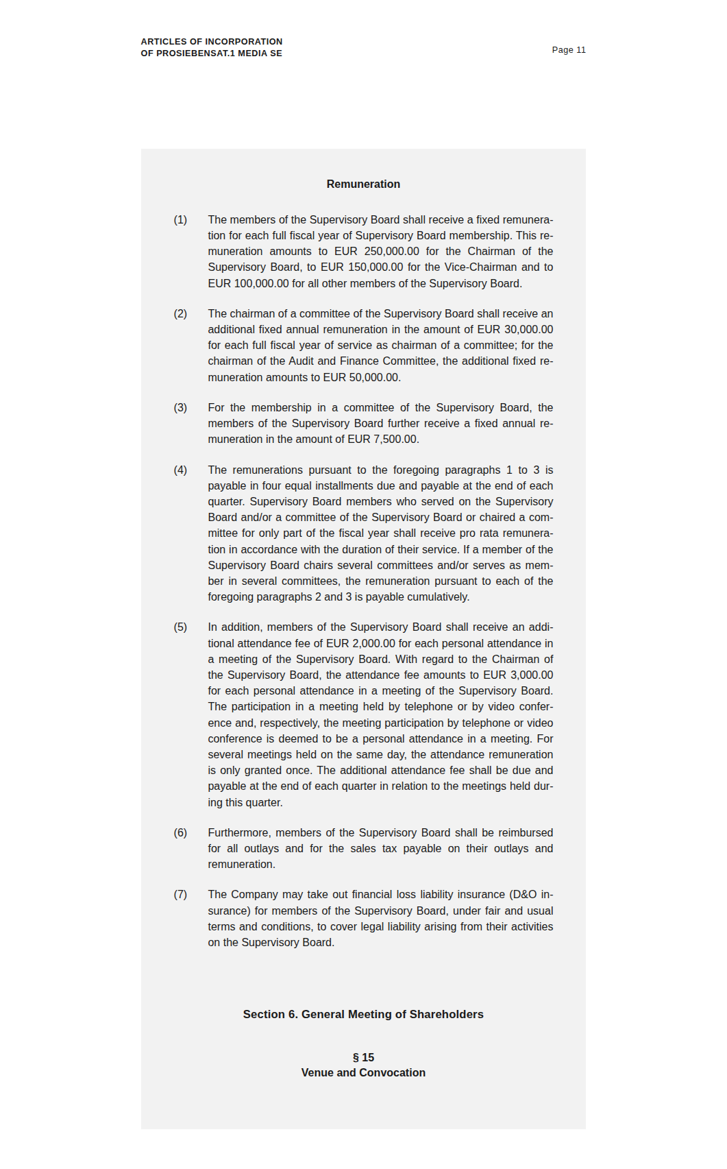Articles of Incorporation
of ProSiebenSat.1 Media SE
Page 11
Remuneration
(1) The members of the Supervisory Board shall receive a fixed remuneration for each full fiscal year of Supervisory Board membership. This remuneration amounts to EUR 250,000.00 for the Chairman of the Supervisory Board, to EUR 150,000.00 for the Vice-Chairman and to EUR 100,000.00 for all other members of the Supervisory Board.
(2) The chairman of a committee of the Supervisory Board shall receive an additional fixed annual remuneration in the amount of EUR 30,000.00 for each full fiscal year of service as chairman of a committee; for the chairman of the Audit and Finance Committee, the additional fixed remuneration amounts to EUR 50,000.00.
(3) For the membership in a committee of the Supervisory Board, the members of the Supervisory Board further receive a fixed annual remuneration in the amount of EUR 7,500.00.
(4) The remunerations pursuant to the foregoing paragraphs 1 to 3 is payable in four equal installments due and payable at the end of each quarter. Supervisory Board members who served on the Supervisory Board and/or a committee of the Supervisory Board or chaired a committee for only part of the fiscal year shall receive pro rata remuneration in accordance with the duration of their service. If a member of the Supervisory Board chairs several committees and/or serves as member in several committees, the remuneration pursuant to each of the foregoing paragraphs 2 and 3 is payable cumulatively.
(5) In addition, members of the Supervisory Board shall receive an additional attendance fee of EUR 2,000.00 for each personal attendance in a meeting of the Supervisory Board. With regard to the Chairman of the Supervisory Board, the attendance fee amounts to EUR 3,000.00 for each personal attendance in a meeting of the Supervisory Board. The participation in a meeting held by telephone or by video conference and, respectively, the meeting participation by telephone or video conference is deemed to be a personal attendance in a meeting. For several meetings held on the same day, the attendance remuneration is only granted once. The additional attendance fee shall be due and payable at the end of each quarter in relation to the meetings held during this quarter.
(6) Furthermore, members of the Supervisory Board shall be reimbursed for all outlays and for the sales tax payable on their outlays and remuneration.
(7) The Company may take out financial loss liability insurance (D&O insurance) for members of the Supervisory Board, under fair and usual terms and conditions, to cover legal liability arising from their activities on the Supervisory Board.
Section 6. General Meeting of Shareholders
§ 15
Venue and Convocation